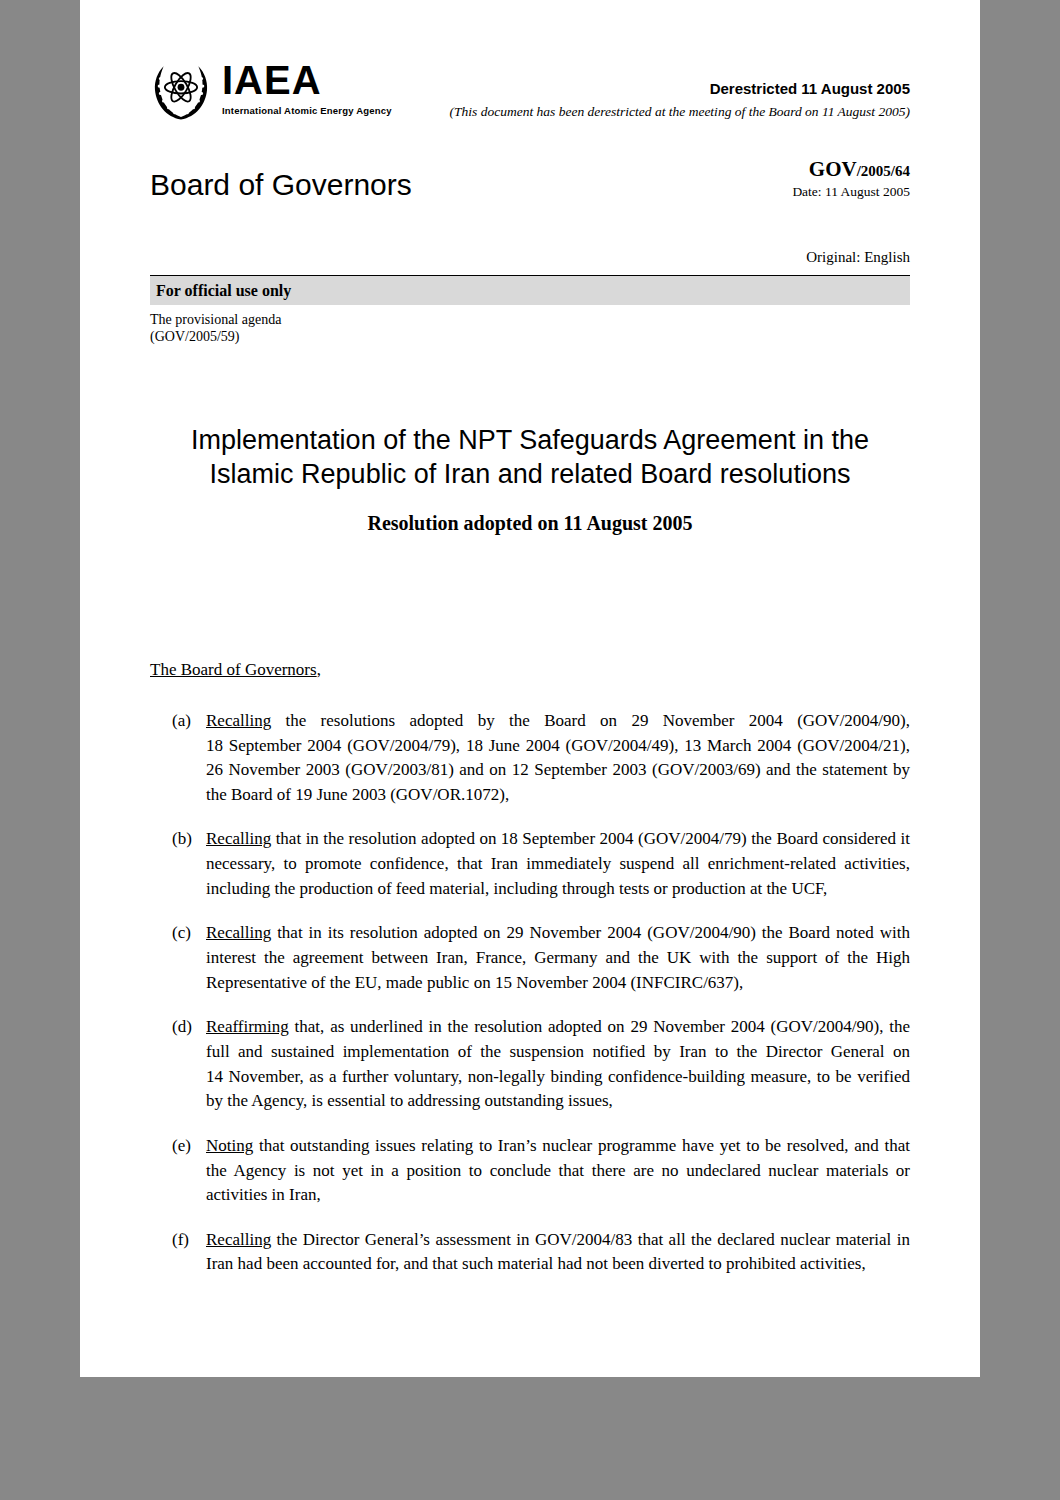IAEA
International Atomic Energy Agency
Derestricted 11 August 2005
(This document has been derestricted at the meeting of the Board on 11 August 2005)
Board of Governors
GOV/2005/64
Date: 11 August 2005
Original: English
For official use only
The provisional agenda
(GOV/2005/59)
Implementation of the NPT Safeguards Agreement in the Islamic Republic of Iran and related Board resolutions
Resolution adopted on 11 August 2005
The Board of Governors,
(a) Recalling the resolutions adopted by the Board on 29 November 2004 (GOV/2004/90), 18 September 2004 (GOV/2004/79), 18 June 2004 (GOV/2004/49), 13 March 2004 (GOV/2004/21), 26 November 2003 (GOV/2003/81) and on 12 September 2003 (GOV/2003/69) and the statement by the Board of 19 June 2003 (GOV/OR.1072),
(b) Recalling that in the resolution adopted on 18 September 2004 (GOV/2004/79) the Board considered it necessary, to promote confidence, that Iran immediately suspend all enrichment-related activities, including the production of feed material, including through tests or production at the UCF,
(c) Recalling that in its resolution adopted on 29 November 2004 (GOV/2004/90) the Board noted with interest the agreement between Iran, France, Germany and the UK with the support of the High Representative of the EU, made public on 15 November 2004 (INFCIRC/637),
(d) Reaffirming that, as underlined in the resolution adopted on 29 November 2004 (GOV/2004/90), the full and sustained implementation of the suspension notified by Iran to the Director General on 14 November, as a further voluntary, non-legally binding confidence-building measure, to be verified by the Agency, is essential to addressing outstanding issues,
(e) Noting that outstanding issues relating to Iran’s nuclear programme have yet to be resolved, and that the Agency is not yet in a position to conclude that there are no undeclared nuclear materials or activities in Iran,
(f) Recalling the Director General’s assessment in GOV/2004/83 that all the declared nuclear material in Iran had been accounted for, and that such material had not been diverted to prohibited activities,